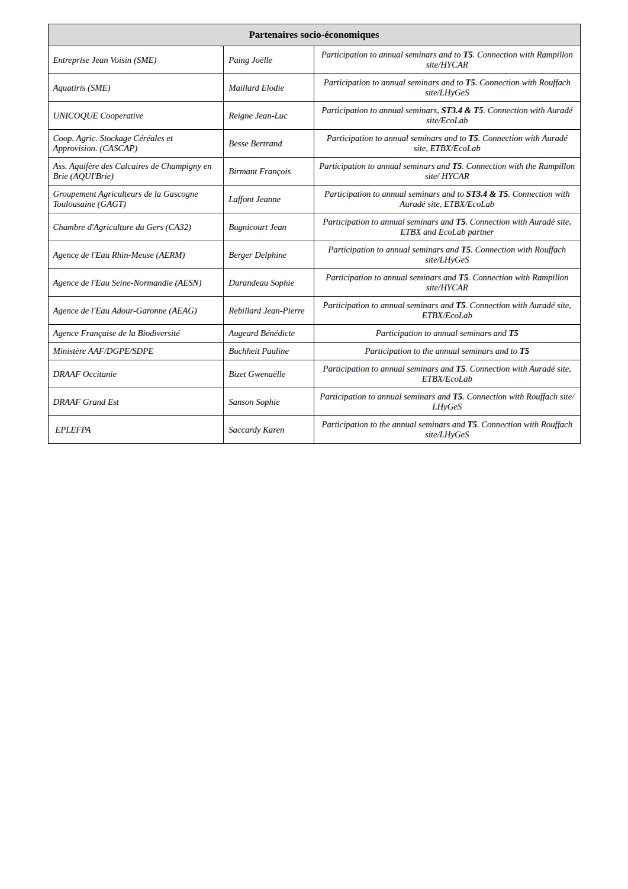Partenaires socio-économiques
| Entreprise Jean Voisin (SME) | Paing Joëlle | Participation to annual seminars and to T5 . Connection with Rampillon site/HYCAR |
| Aquatiris (SME) | Maillard Elodie | Participation to annual seminars and to T5 . Connection with Rouffach site/LHyGeS |
| UNICOQUE Cooperative | Reigne Jean-Luc | Participation to annual seminars, ST3.4 & T5 . Connection with Auradé site/EcoLab |
| Coop. Agric. Stockage Céréales et Approvision. (CASCAP) | Besse Bertrand | Participation to annual seminars and to T5 . Connection with Auradé site, ETBX/EcoLab |
| Ass. Aquifère des Calcaires de Champigny en Brie (AQUI'Brie) | Birmant François | Participation to annual seminars and T5 . Connection with the Rampillon site/ HYCAR |
| Groupement Agriculteurs de la Gascogne Toulousaine (GAGT) | Laffont Jeanne | Participation to annual seminars and to ST3.4 & T5 . Connection with Auradé site, ETBX/EcoLab |
| Chambre d'Agriculture du Gers (CA32) | Bugnicourt Jean | Participation to annual seminars and T5 . Connection with Auradé site, ETBX and EcoLab partner |
| Agence de l'Eau Rhin-Meuse (AERM) | Berger Delphine | Participation to annual seminars and T5 . Connection with Rouffach site/LHyGeS |
| Agence de l'Eau Seine-Normandie (AESN) | Durandeau Sophie | Participation to annual seminars and T5 . Connection with Rampillon site/HYCAR |
| Agence de l'Eau Adour-Garonne (AEAG) | Rebillard Jean-Pierre | Participation to annual seminars and T5 . Connection with Auradé site, ETBX/EcoLab |
| Agence Française de la Biodiversité | Augeard Bénédicte | Participation to annual seminars and T5 |
| Ministère AAF/DGPE/SDPE | Buchheit Pauline | Participation to the annual seminars and to T5 |
| DRAAF Occitanie | Bizet Gwenaëlle | Participation to annual seminars and T5 . Connection with Auradé site, ETBX/EcoLab |
| DRAAF Grand Est | Sanson Sophie | Participation to annual seminars and T5 . Connection with Rouffach site/ LHyGeS |
| EPLEFPA | Saccardy Karen | Participation to the annual seminars and T5 . Connection with Rouffach site/LHyGeS |